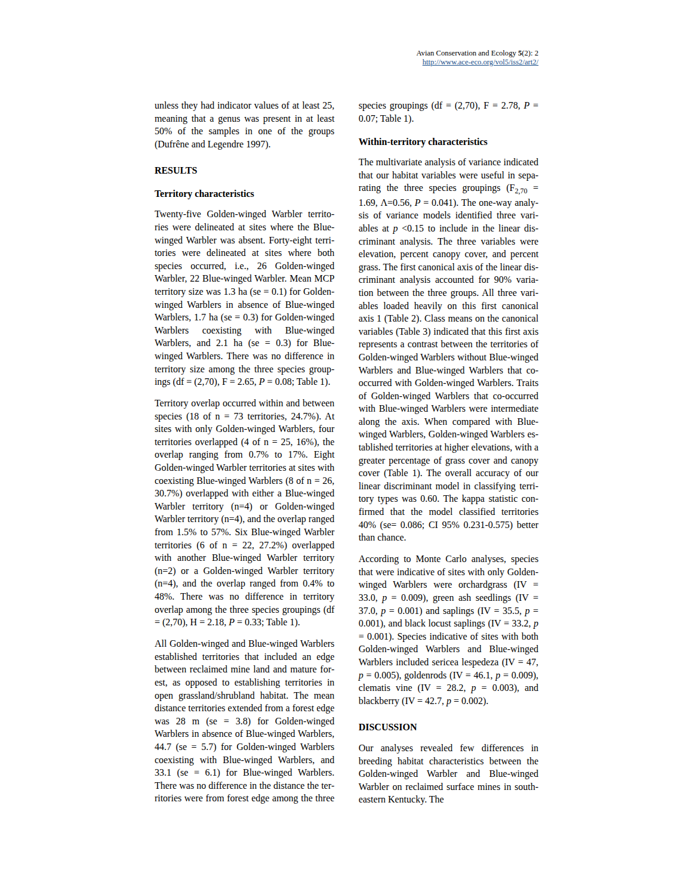Avian Conservation and Ecology 5(2): 2
http://www.ace-eco.org/vol5/iss2/art2/
unless they had indicator values of at least 25, meaning that a genus was present in at least 50% of the samples in one of the groups (Dufrêne and Legendre 1997).
RESULTS
Territory characteristics
Twenty-five Golden-winged Warbler territories were delineated at sites where the Blue-winged Warbler was absent. Forty-eight territories were delineated at sites where both species occurred, i.e., 26 Golden-winged Warbler, 22 Blue-winged Warbler. Mean MCP territory size was 1.3 ha (se = 0.1) for Golden-winged Warblers in absence of Blue-winged Warblers, 1.7 ha (se = 0.3) for Golden-winged Warblers coexisting with Blue-winged Warblers, and 2.1 ha (se = 0.3) for Blue-winged Warblers. There was no difference in territory size among the three species groupings (df = (2,70), F = 2.65, P = 0.08; Table 1).
Territory overlap occurred within and between species (18 of n = 73 territories, 24.7%). At sites with only Golden-winged Warblers, four territories overlapped (4 of n = 25, 16%), the overlap ranging from 0.7% to 17%. Eight Golden-winged Warbler territories at sites with coexisting Blue-winged Warblers (8 of n = 26, 30.7%) overlapped with either a Blue-winged Warbler territory (n=4) or Golden-winged Warbler territory (n=4), and the overlap ranged from 1.5% to 57%. Six Blue-winged Warbler territories (6 of n = 22, 27.2%) overlapped with another Blue-winged Warbler territory (n=2) or a Golden-winged Warbler territory (n=4), and the overlap ranged from 0.4% to 48%. There was no difference in territory overlap among the three species groupings (df = (2,70), H = 2.18, P = 0.33; Table 1).
All Golden-winged and Blue-winged Warblers established territories that included an edge between reclaimed mine land and mature forest, as opposed to establishing territories in open grassland/shrubland habitat. The mean distance territories extended from a forest edge was 28 m (se = 3.8) for Golden-winged Warblers in absence of Blue-winged Warblers, 44.7 (se = 5.7) for Golden-winged Warblers coexisting with Blue-winged Warblers, and 33.1 (se = 6.1) for Blue-winged Warblers. There was no difference in the distance the territories were from forest edge among the three species groupings (df = (2,70), F = 2.78, P = 0.07; Table 1).
Within-territory characteristics
The multivariate analysis of variance indicated that our habitat variables were useful in separating the three species groupings (F2,70 = 1.69, Λ=0.56, P = 0.041). The one-way analysis of variance models identified three variables at p <0.15 to include in the linear discriminant analysis. The three variables were elevation, percent canopy cover, and percent grass. The first canonical axis of the linear discriminant analysis accounted for 90% variation between the three groups. All three variables loaded heavily on this first canonical axis 1 (Table 2). Class means on the canonical variables (Table 3) indicated that this first axis represents a contrast between the territories of Golden-winged Warblers without Blue-winged Warblers and Blue-winged Warblers that co-occurred with Golden-winged Warblers. Traits of Golden-winged Warblers that co-occurred with Blue-winged Warblers were intermediate along the axis. When compared with Blue-winged Warblers, Golden-winged Warblers established territories at higher elevations, with a greater percentage of grass cover and canopy cover (Table 1). The overall accuracy of our linear discriminant model in classifying territory types was 0.60. The kappa statistic confirmed that the model classified territories 40% (se= 0.086; CI 95% 0.231-0.575) better than chance.
According to Monte Carlo analyses, species that were indicative of sites with only Golden-winged Warblers were orchardgrass (IV = 33.0, p = 0.009), green ash seedlings (IV = 37.0, p = 0.001) and saplings (IV = 35.5, p = 0.001), and black locust saplings (IV = 33.2, p = 0.001). Species indicative of sites with both Golden-winged Warblers and Blue-winged Warblers included sericea lespedeza (IV = 47, p = 0.005), goldenrods (IV = 46.1, p = 0.009), clematis vine (IV = 28.2, p = 0.003), and blackberry (IV = 42.7, p = 0.002).
DISCUSSION
Our analyses revealed few differences in breeding habitat characteristics between the Golden-winged Warbler and Blue-winged Warbler on reclaimed surface mines in southeastern Kentucky. The